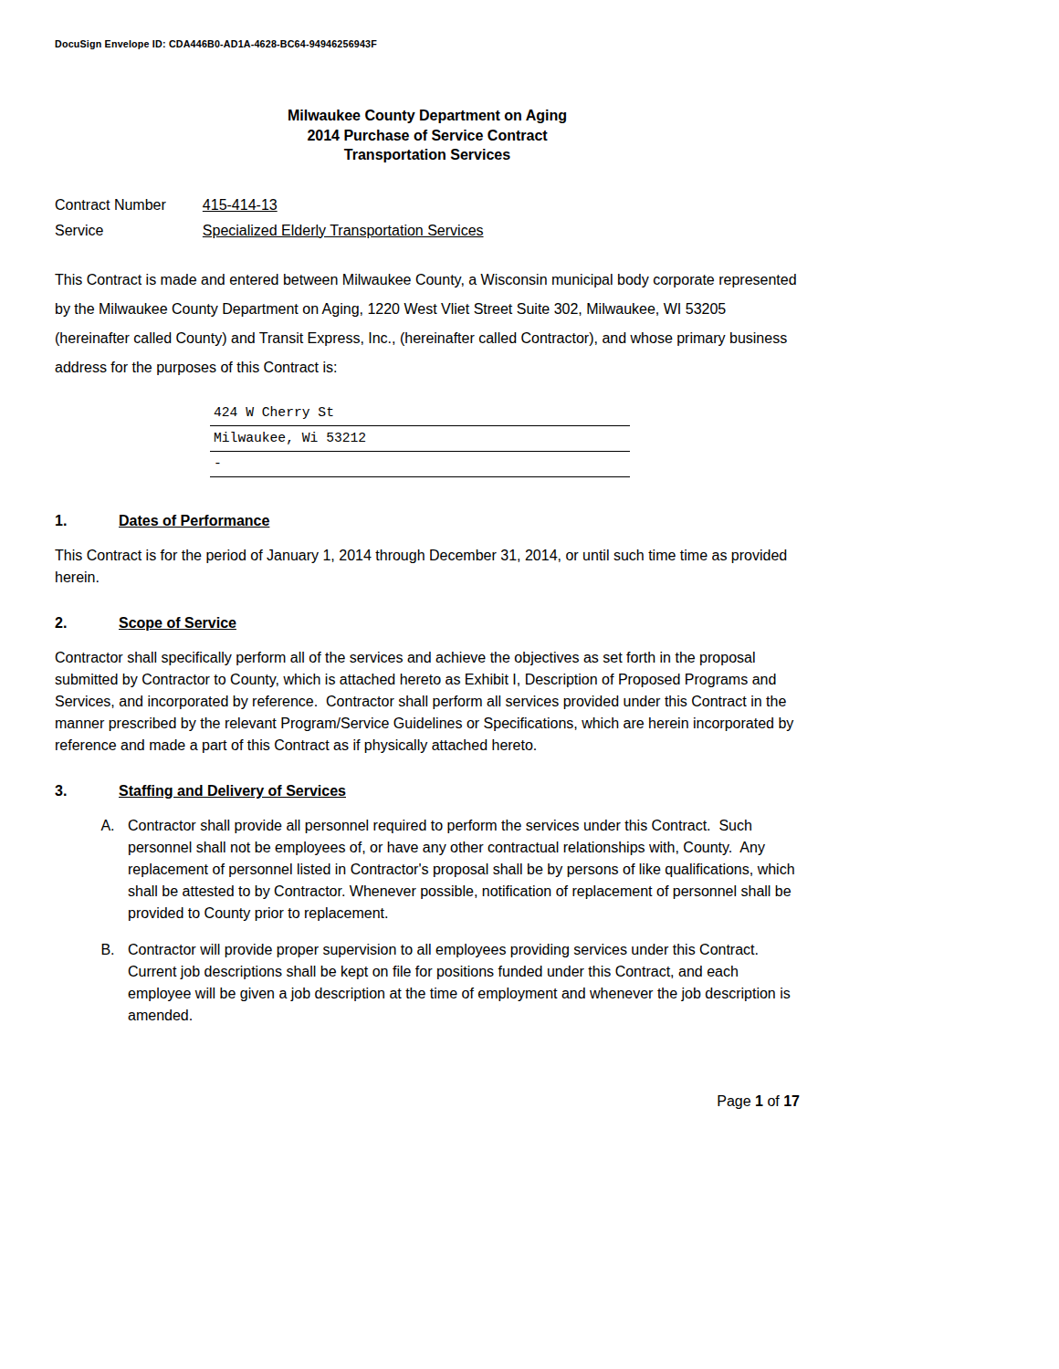DocuSign Envelope ID: CDA446B0-AD1A-4628-BC64-94946256943F
Milwaukee County Department on Aging
2014 Purchase of Service Contract
Transportation Services
| Contract Number | 415-414-13 |
| Service | Specialized Elderly Transportation Services |
This Contract is made and entered between Milwaukee County, a Wisconsin municipal body corporate represented by the Milwaukee County Department on Aging, 1220 West Vliet Street Suite 302, Milwaukee, WI 53205 (hereinafter called County) and Transit Express, Inc., (hereinafter called Contractor), and whose primary business address for the purposes of this Contract is:
424 W Cherry St
Milwaukee, Wi 53212
-
1. Dates of Performance
This Contract is for the period of January 1, 2014 through December 31, 2014, or until such time time as provided herein.
2. Scope of Service
Contractor shall specifically perform all of the services and achieve the objectives as set forth in the proposal submitted by Contractor to County, which is attached hereto as Exhibit I, Description of Proposed Programs and Services, and incorporated by reference. Contractor shall perform all services provided under this Contract in the manner prescribed by the relevant Program/Service Guidelines or Specifications, which are herein incorporated by reference and made a part of this Contract as if physically attached hereto.
3. Staffing and Delivery of Services
Contractor shall provide all personnel required to perform the services under this Contract. Such personnel shall not be employees of, or have any other contractual relationships with, County. Any replacement of personnel listed in Contractor's proposal shall be by persons of like qualifications, which shall be attested to by Contractor. Whenever possible, notification of replacement of personnel shall be provided to County prior to replacement.
Contractor will provide proper supervision to all employees providing services under this Contract. Current job descriptions shall be kept on file for positions funded under this Contract, and each employee will be given a job description at the time of employment and whenever the job description is amended.
Page 1 of 17